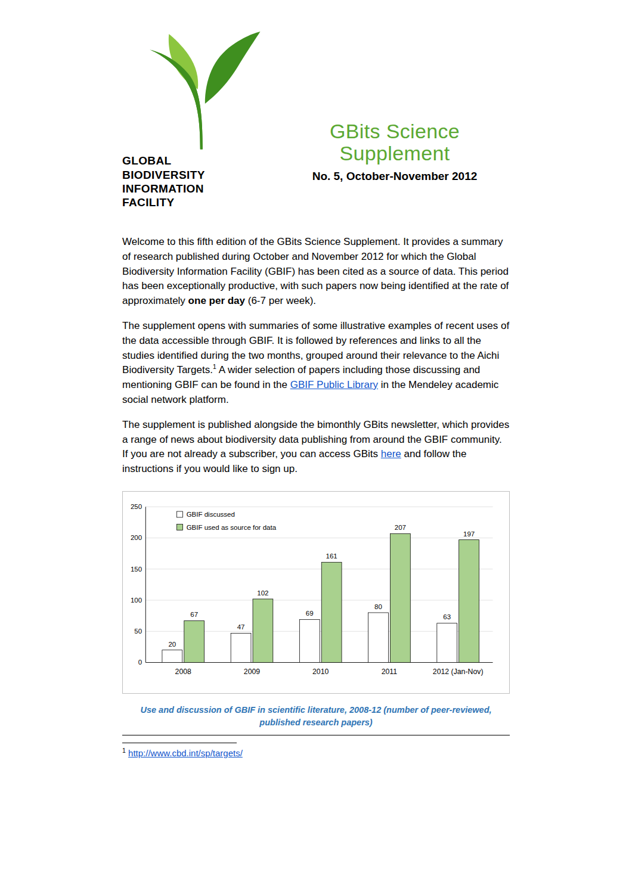GLOBAL
BIODIVERSITY
INFORMATION
FACILITY
GBits Science Supplement
No. 5, October-November 2012
Welcome to this fifth edition of the GBits Science Supplement. It provides a summary of research published during October and November 2012 for which the Global Biodiversity Information Facility (GBIF) has been cited as a source of data. This period has been exceptionally productive, with such papers now being identified at the rate of approximately one per day (6-7 per week).
The supplement opens with summaries of some illustrative examples of recent uses of the data accessible through GBIF. It is followed by references and links to all the studies identified during the two months, grouped around their relevance to the Aichi Biodiversity Targets.1 A wider selection of papers including those discussing and mentioning GBIF can be found in the GBIF Public Library in the Mendeley academic social network platform.
The supplement is published alongside the bimonthly GBits newsletter, which provides a range of news about biodiversity data publishing from around the GBIF community. If you are not already a subscriber, you can access GBits here and follow the instructions if you would like to sign up.
250 200 150 100 50 0 GBIF discussed GBIF used as source for data 20 67 47 102 69 161 80 207 63 197 2008 2009 2010 2011 2012 (Jan-Nov)
Use and discussion of GBIF in scientific literature, 2008-12 (number of peer-reviewed, published research papers)
1 http://www.cbd.int/sp/targets/